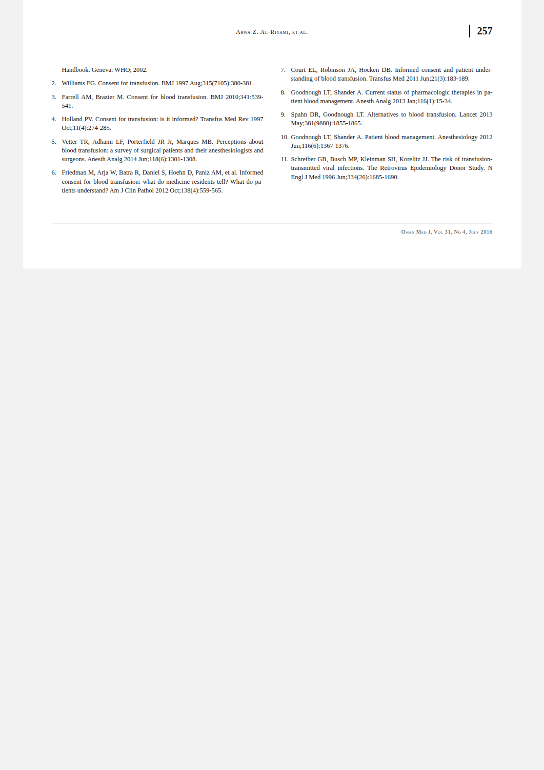Arwa Z. Al-Riyami, et al.
257
Handbook. Geneva: WHO; 2002.
2. Williams FG. Consent for transfusion. BMJ 1997 Aug;315(7105):380-381.
3. Farrell AM, Brazier M. Consent for blood transfusion. BMJ 2010;341:539-541.
4. Holland PV. Consent for transfusion: is it informed? Transfus Med Rev 1997 Oct;11(4):274-285.
5. Vetter TR, Adhami LF, Porterfield JR Jr, Marques MB. Perceptions about blood transfusion: a survey of surgical patients and their anesthesiologists and surgeons. Anesth Analg 2014 Jun;118(6):1301-1308.
6. Friedman M, Arja W, Batra R, Daniel S, Hoehn D, Paniz AM, et al. Informed consent for blood transfusion: what do medicine residents tell? What do patients understand? Am J Clin Pathol 2012 Oct;138(4):559-565.
7. Court EL, Robinson JA, Hocken DB. Informed consent and patient understanding of blood transfusion. Transfus Med 2011 Jun;21(3):183-189.
8. Goodnough LT, Shander A. Current status of pharmacologic therapies in patient blood management. Anesth Analg 2013 Jan;116(1):15-34.
9. Spahn DR, Goodnough LT. Alternatives to blood transfusion. Lancet 2013 May;381(9880):1855-1865.
10. Goodnough LT, Shander A. Patient blood management. Anesthesiology 2012 Jun;116(6):1367-1376.
11. Schreiber GB, Busch MP, Kleinman SH, Korelitz JJ. The risk of transfusion-transmitted viral infections. The Retrovirus Epidemiology Donor Study. N Engl J Med 1996 Jun;334(26):1685-1690.
Oman Med J, Vol 31, No 4, July 2016